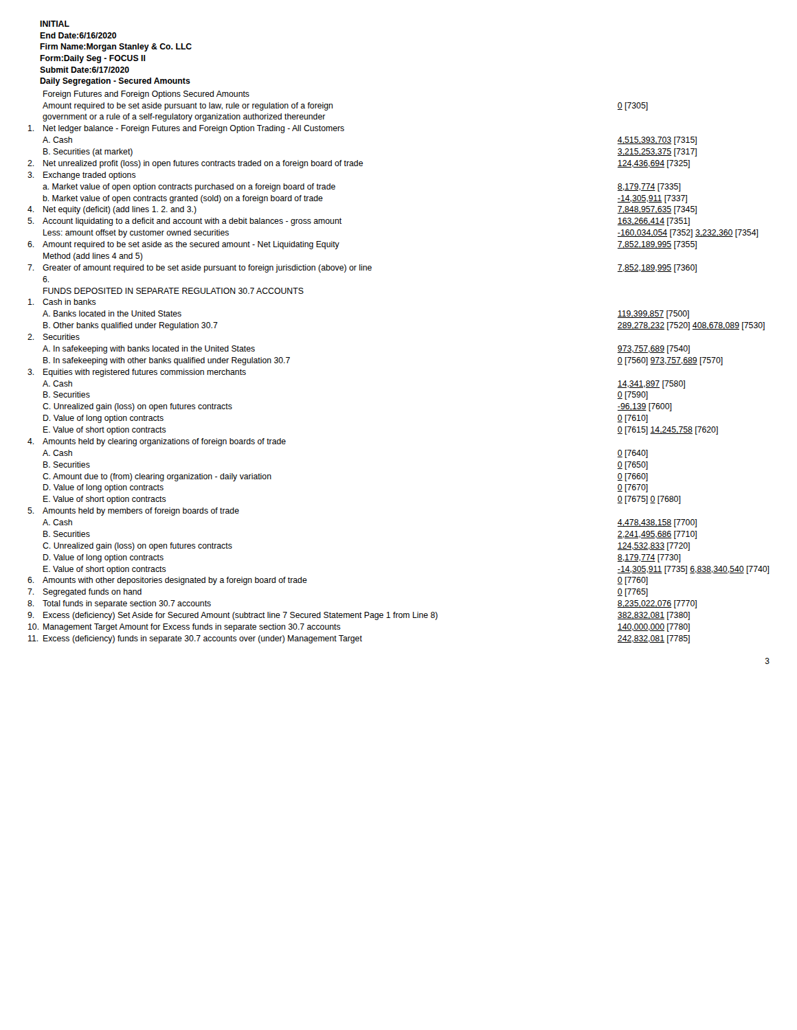INITIAL
End Date:6/16/2020
Firm Name:Morgan Stanley & Co. LLC
Form:Daily Seg - FOCUS II
Submit Date:6/17/2020
Daily Segregation - Secured Amounts
| | Foreign Futures and Foreign Options Secured Amounts | |
| | Amount required to be set aside pursuant to law, rule or regulation of a foreign | 0 [7305] |
| | government or a rule of a self-regulatory organization authorized thereunder | |
| 1. | Net ledger balance - Foreign Futures and Foreign Option Trading - All Customers | |
| | A. Cash | 4,515,393,703 [7315] |
| | B. Securities (at market) | 3,215,253,375 [7317] |
| 2. | Net unrealized profit (loss) in open futures contracts traded on a foreign board of trade | 124,436,694 [7325] |
| 3. | Exchange traded options | |
| | a. Market value of open option contracts purchased on a foreign board of trade | 8,179,774 [7335] |
| | b. Market value of open contracts granted (sold) on a foreign board of trade | -14,305,911 [7337] |
| 4. | Net equity (deficit) (add lines 1. 2. and 3.) | 7,848,957,635 [7345] |
| 5. | Account liquidating to a deficit and account with a debit balances - gross amount | 163,266,414 [7351] |
| | Less: amount offset by customer owned securities | -160,034,054 [7352] 3,232,360 [7354] |
| 6. | Amount required to be set aside as the secured amount - Net Liquidating Equity | 7,852,189,995 [7355] |
| | Method (add lines 4 and 5) | |
| 7. | Greater of amount required to be set aside pursuant to foreign jurisdiction (above) or line | 7,852,189,995 [7360] |
| | 6. | |
| | FUNDS DEPOSITED IN SEPARATE REGULATION 30.7 ACCOUNTS | |
| 1. | Cash in banks | |
| | A. Banks located in the United States | 119,399,857 [7500] |
| | B. Other banks qualified under Regulation 30.7 | 289,278,232 [7520] 408,678,089 [7530] |
| 2. | Securities | |
| | A. In safekeeping with banks located in the United States | 973,757,689 [7540] |
| | B. In safekeeping with other banks qualified under Regulation 30.7 | 0 [7560] 973,757,689 [7570] |
| 3. | Equities with registered futures commission merchants | |
| | A. Cash | 14,341,897 [7580] |
| | B. Securities | 0 [7590] |
| | C. Unrealized gain (loss) on open futures contracts | -96,139 [7600] |
| | D. Value of long option contracts | 0 [7610] |
| | E. Value of short option contracts | 0 [7615] 14,245,758 [7620] |
| 4. | Amounts held by clearing organizations of foreign boards of trade | |
| | A. Cash | 0 [7640] |
| | B. Securities | 0 [7650] |
| | C. Amount due to (from) clearing organization - daily variation | 0 [7660] |
| | D. Value of long option contracts | 0 [7670] |
| | E. Value of short option contracts | 0 [7675] 0 [7680] |
| 5. | Amounts held by members of foreign boards of trade | |
| | A. Cash | 4,478,438,158 [7700] |
| | B. Securities | 2,241,495,686 [7710] |
| | C. Unrealized gain (loss) on open futures contracts | 124,532,833 [7720] |
| | D. Value of long option contracts | 8,179,774 [7730] |
| | E. Value of short option contracts | -14,305,911 [7735] 6,838,340,540 [7740] |
| 6. | Amounts with other depositories designated by a foreign board of trade | 0 [7760] |
| 7. | Segregated funds on hand | 0 [7765] |
| 8. | Total funds in separate section 30.7 accounts | 8,235,022,076 [7770] |
| 9. | Excess (deficiency) Set Aside for Secured Amount (subtract line 7 Secured Statement Page 1 from Line 8) | 382,832,081 [7380] |
| 10. | Management Target Amount for Excess funds in separate section 30.7 accounts | 140,000,000 [7780] |
| 11. | Excess (deficiency) funds in separate 30.7 accounts over (under) Management Target | 242,832,081 [7785] |
3